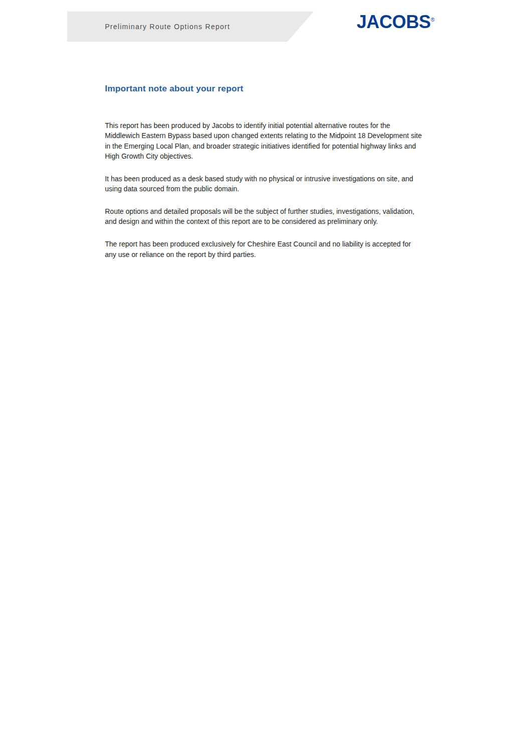Preliminary Route Options Report
JACOBS®
Important note about your report
This report has been produced by Jacobs to identify initial potential alternative routes for the Middlewich Eastern Bypass based upon changed extents relating to the Midpoint 18 Development site in the Emerging Local Plan, and broader strategic initiatives identified for potential highway links and High Growth City objectives.
It has been produced as a desk based study with no physical or intrusive investigations on site, and using data sourced from the public domain.
Route options and detailed proposals will be the subject of further studies, investigations, validation, and design and within the context of this report are to be considered as preliminary only.
The report has been produced exclusively for Cheshire East Council and no liability is accepted for any use or reliance on the report by third parties.